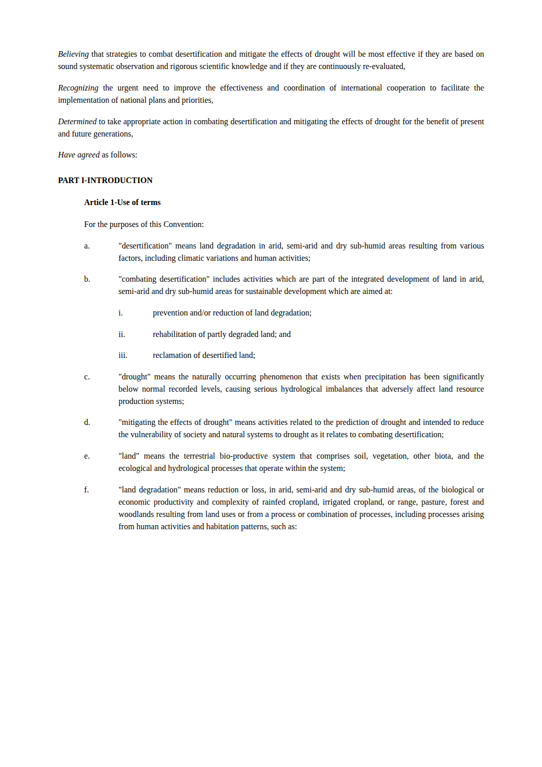Believing that strategies to combat desertification and mitigate the effects of drought will be most effective if they are based on sound systematic observation and rigorous scientific knowledge and if they are continuously re-evaluated,
Recognizing the urgent need to improve the effectiveness and coordination of international cooperation to facilitate the implementation of national plans and priorities,
Determined to take appropriate action in combating desertification and mitigating the effects of drought for the benefit of present and future generations,
Have agreed as follows:
PART I-INTRODUCTION
Article 1-Use of terms
For the purposes of this Convention:
a."desertification" means land degradation in arid, semi-arid and dry sub-humid areas resulting from various factors, including climatic variations and human activities;
b."combating desertification" includes activities which are part of the integrated development of land in arid, semi-arid and dry sub-humid areas for sustainable development which are aimed at:
i. prevention and/or reduction of land degradation;
ii. rehabilitation of partly degraded land; and
iii. reclamation of desertified land;
c."drought" means the naturally occurring phenomenon that exists when precipitation has been significantly below normal recorded levels, causing serious hydrological imbalances that adversely affect land resource production systems;
d."mitigating the effects of drought" means activities related to the prediction of drought and intended to reduce the vulnerability of society and natural systems to drought as it relates to combating desertification;
e."land" means the terrestrial bio-productive system that comprises soil, vegetation, other biota, and the ecological and hydrological processes that operate within the system;
f."land degradation" means reduction or loss, in arid, semi-arid and dry sub-humid areas, of the biological or economic productivity and complexity of rainfed cropland, irrigated cropland, or range, pasture, forest and woodlands resulting from land uses or from a process or combination of processes, including processes arising from human activities and habitation patterns, such as: